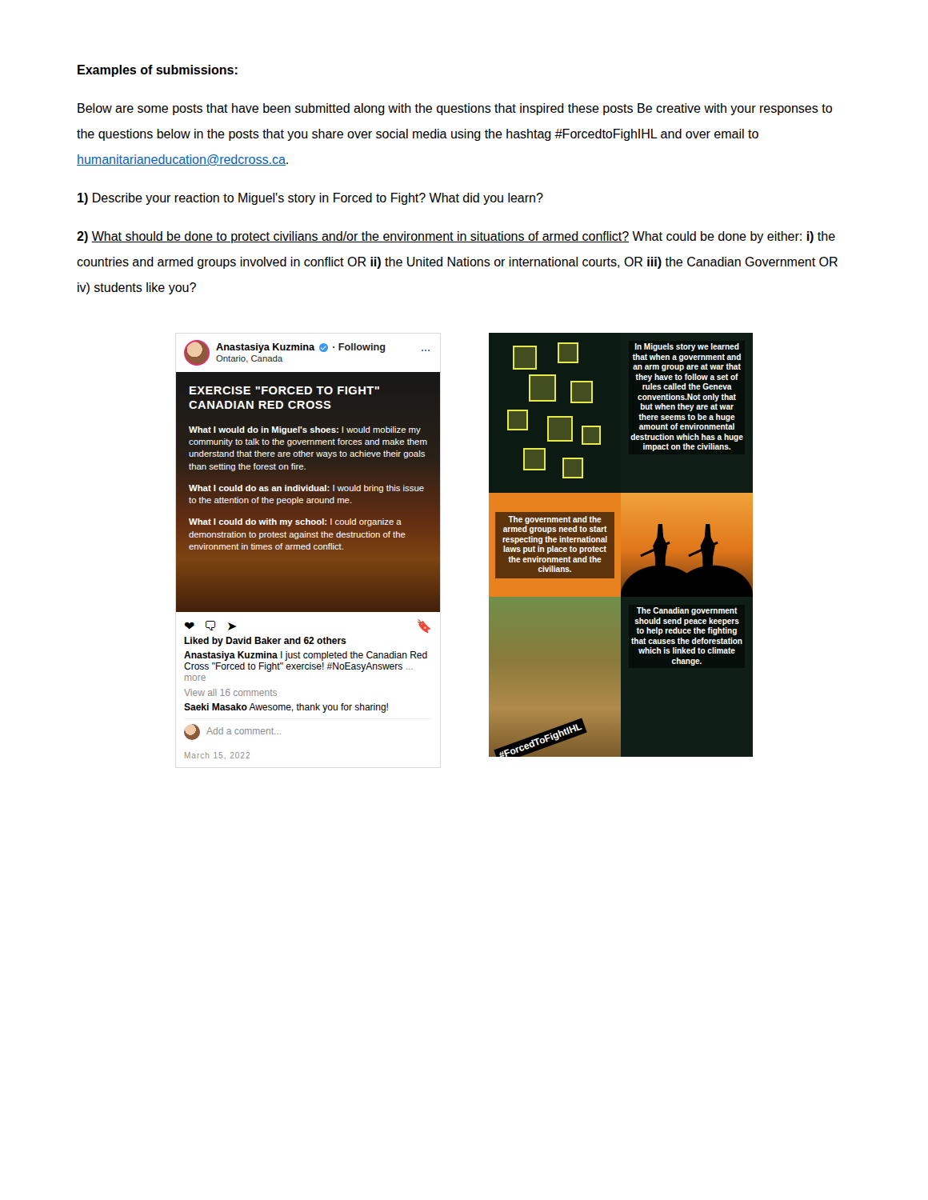Examples of submissions:
Below are some posts that have been submitted along with the questions that inspired these posts Be creative with your responses to the questions below in the posts that you share over social media using the hashtag #ForcedtoFighIHL and over email to humanitarianeducation@redcross.ca.
1) Describe your reaction to Miguel's story in Forced to Fight? What did you learn?
2) What should be done to protect civilians and/or the environment in situations of armed conflict? What could be done by either: i) the countries and armed groups involved in conflict OR ii) the United Nations or international courts, OR iii) the Canadian Government OR iv) students like you?
Anastasiya Kuzmina · Following
Ontario, Canada
⋯
EXERCISE "FORCED TO FIGHT"
CANADIAN RED CROSS
What I would do in Miguel's shoes: I would mobilize my community to talk to the government forces and make them understand that there are other ways to achieve their goals than setting the forest on fire.
What I could do as an individual: I would bring this issue to the attention of the people around me.
What I could do with my school: I could organize a demonstration to protest against the destruction of the environment in times of armed conflict.
❤🗨➤ 🔖
Liked by David Baker and 62 others
Anastasiya Kuzmina I just completed the Canadian Red Cross "Forced to Fight" exercise! #NoEasyAnswers ... more
View all 16 comments
Saeki Masako Awesome, thank you for sharing!
Add a comment...
March 15, 2022
In Miguels story we learned that when a government and an arm group are at war that they have to follow a set of rules called the Geneva conventions.Not only that but when they are at war there seems to be a huge amount of environmental destruction which has a huge impact on the civilians.
The government and the armed groups need to start respecting the international laws put in place to protect the environment and the civilians.
#ForcedToFightIHL
The Canadian government should send peace keepers to help reduce the fighting that causes the deforestation which is linked to climate change.